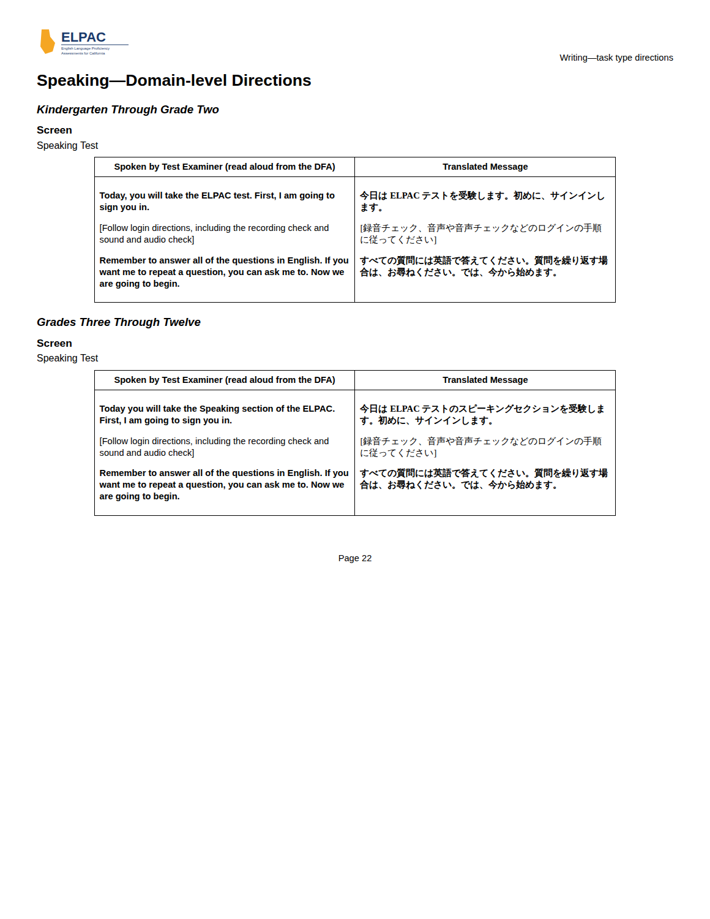ELPAC English Language Proficiency Assessments for California
Writing—task type directions
Speaking—Domain-level Directions
Kindergarten Through Grade Two
Screen
Speaking Test
| Spoken by Test Examiner (read aloud from the DFA) | Translated Message |
| --- | --- |
| Today, you will take the ELPAC test. First, I am going to sign you in. [Follow login directions, including the recording check and sound and audio check] Remember to answer all of the questions in English. If you want me to repeat a question, you can ask me to. Now we are going to begin. | 今日は ELPAC テストを受験します。初めに、サインインします。 [録音チェック、音声や音声チェックなどのログインの手順に従ってください] すべての質問には英語で答えてください。質問を繰り返す場合は、お尋ねください。では、今から始めます。 |
Grades Three Through Twelve
Screen
Speaking Test
| Spoken by Test Examiner (read aloud from the DFA) | Translated Message |
| --- | --- |
| Today you will take the Speaking section of the ELPAC. First, I am going to sign you in. [Follow login directions, including the recording check and sound and audio check] Remember to answer all of the questions in English. If you want me to repeat a question, you can ask me to. Now we are going to begin. | 今日は ELPAC テストのスピーキングセクションを受験します。初めに、サインインします。 [録音チェック、音声や音声チェックなどのログインの手順に従ってください] すべての質問には英語で答えてください。質問を繰り返す場合は、お尋ねください。では、今から始めます。 |
Page 22